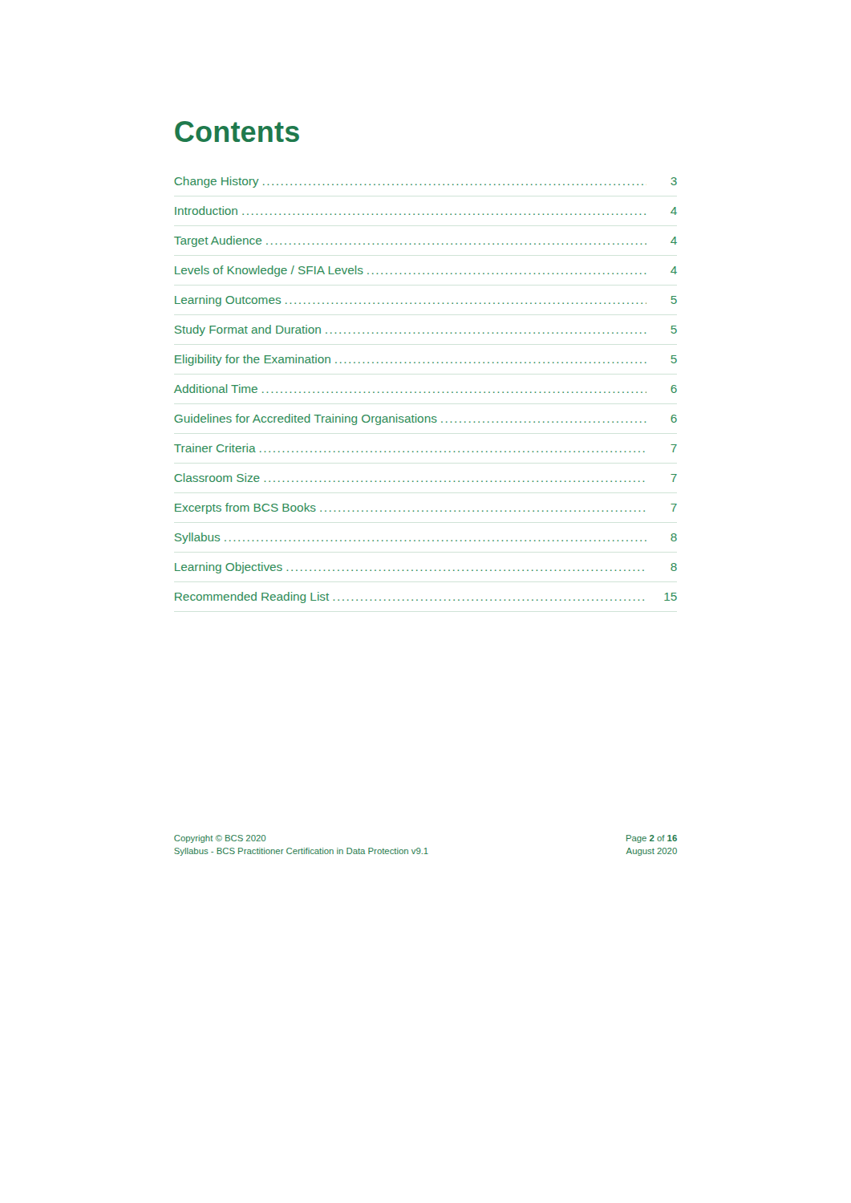Contents
Change History.................................................................................................................. 3
Introduction....................................................................................................................... 4
Target Audience.............................................................................................................. 4
Levels of Knowledge / SFIA Levels................................................................................. 4
Learning Outcomes......................................................................................................... 5
Study Format and Duration................................................................................................. 5
Eligibility for the Examination.............................................................................................. 5
Additional Time................................................................................................................ 6
Guidelines for Accredited Training Organisations.............................................................. 6
Trainer Criteria................................................................................................................. 7
Classroom Size............................................................................................................... 7
Excerpts from BCS Books.................................................................................................. 7
Syllabus.......................................................................................................................... 8
Learning Objectives......................................................................................................... 8
Recommended Reading List............................................................................................. 15
Copyright © BCS 2020
Syllabus - BCS Practitioner Certification in Data Protection v9.1
Page 2 of 16
August 2020